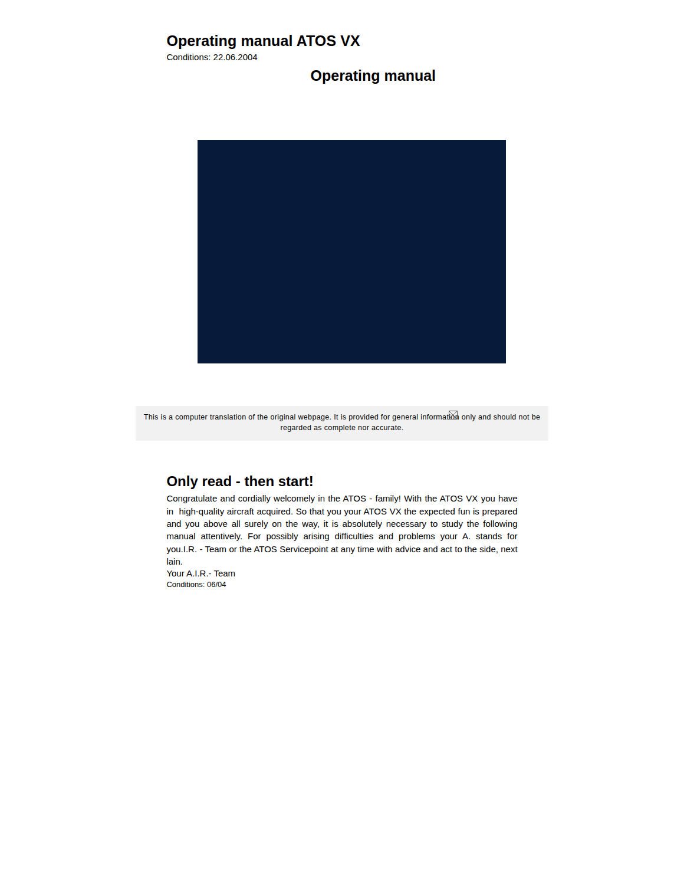Operating manual ATOS VX
Conditions: 22.06.2004
Operating manual
This is a computer translation of the original webpage. It is provided for general information only and should not be regarded as complete nor accurate.
Only read - then start!
Congratulate and cordially welcomely in the ATOS - family! With the ATOS VX you have in high-quality aircraft acquired. So that you your ATOS VX the expected fun is prepared and you above all surely on the way, it is absolutely necessary to study the following manual attentively. For possibly arising difficulties and problems your A. stands for you.I.R. - Team or the ATOS Servicepoint at any time with advice and act to the side, next lain.
Your A.I.R.- Team
Conditions: 06/04